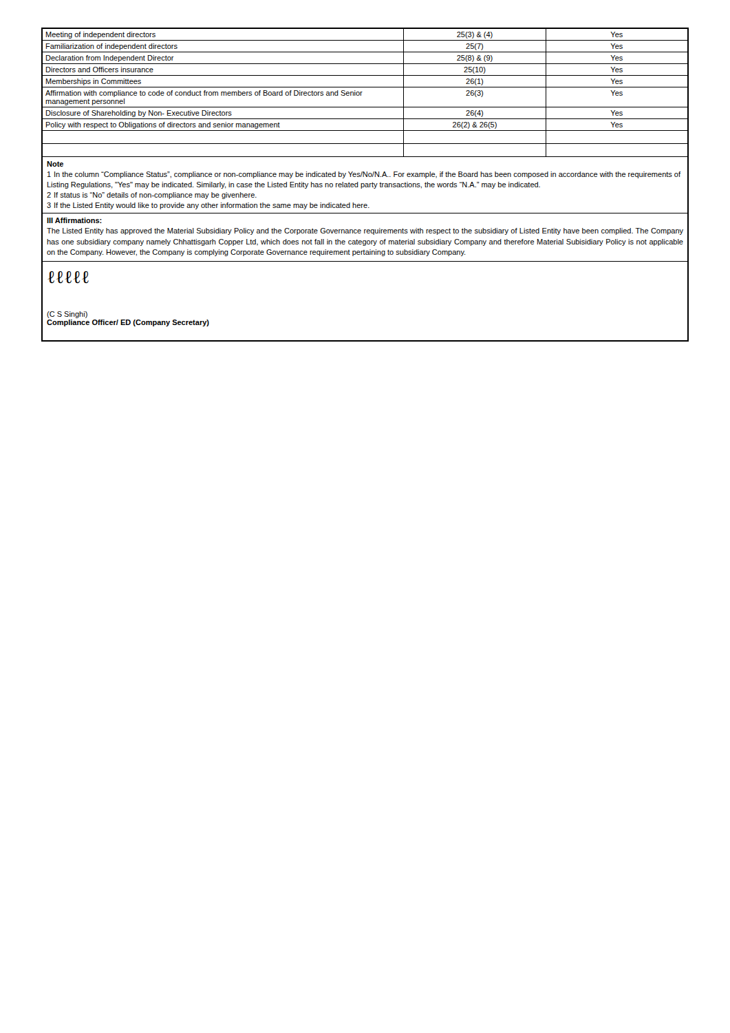| Meeting of independent directors | 25(3) & (4) | Yes |
| Familiarization of independent directors | 25(7) | Yes |
| Declaration from Independent Director | 25(8) & (9) | Yes |
| Directors and Officers insurance | 25(10) | Yes |
| Memberships in Committees | 26(1) | Yes |
| Affirmation with compliance to code of conduct from members of Board of Directors and Senior management personnel | 26(3) | Yes |
| Disclosure of Shareholding by Non- Executive Directors | 26(4) | Yes |
| Policy with respect to Obligations of directors and senior management | 26(2) & 26(5) | Yes |
Note
1 In the column “Compliance Status”, compliance or non-compliance may be indicated by Yes/No/N.A.. For example, if the Board has been composed in accordance with the requirements of Listing Regulations, "Yes" may be indicated. Similarly, in case the Listed Entity has no related party transactions, the words “N.A.” may be indicated.
2 If status is “No” details of non-compliance may be givenhere.
3 If the Listed Entity would like to provide any other information the same may be indicated here.
III Affirmations:
The Listed Entity has approved the Material Subsidiary Policy and the Corporate Governance requirements with respect to the subsidiary of Listed Entity have been complied. The Company has one subsidiary company namely Chhattisgarh Copper Ltd, which does not fall in the category of material subsidiary Company and therefore Material Subisidiary Policy is not applicable on the Company. However, the Company is complying Corporate Governance requirement pertaining to subsidiary Company.
ℓℓℓℓℓ
(C S Singhi)
Compliance Officer/ ED (Company Secretary)